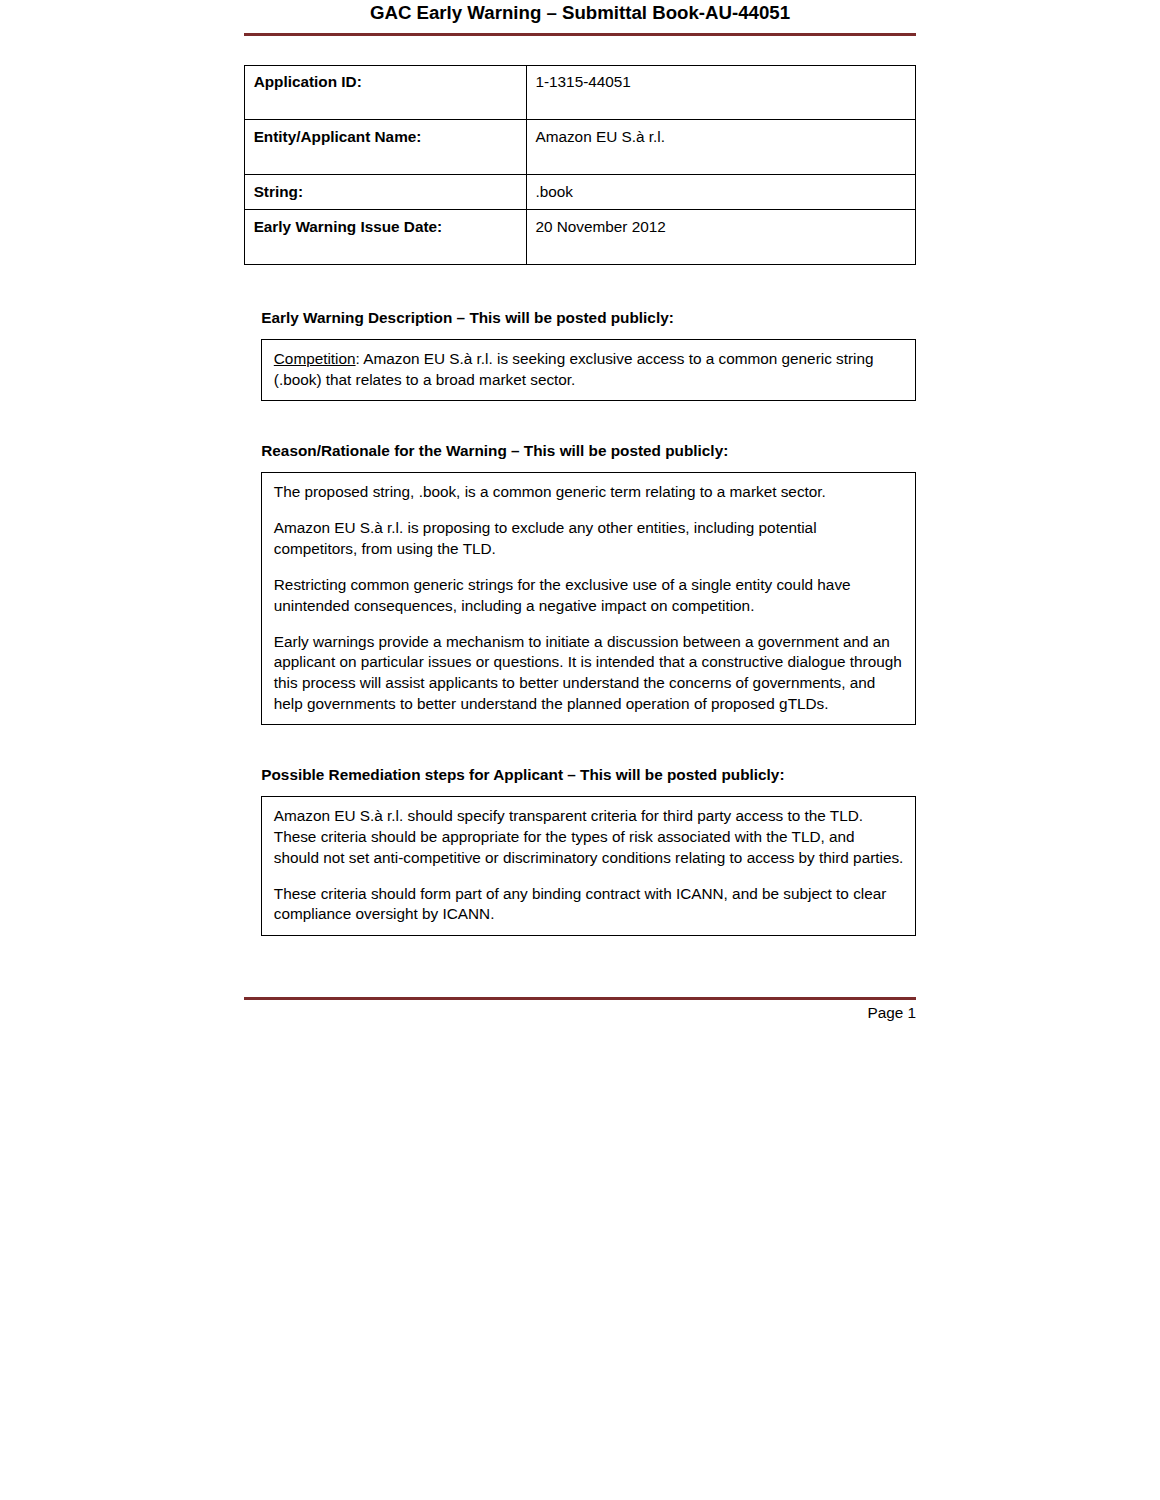GAC Early Warning – Submittal Book-AU-44051
| Application ID: | 1-1315-44051 |
| Entity/Applicant Name: | Amazon EU S.à r.l. |
| String: | .book |
| Early Warning Issue Date: | 20 November 2012 |
Early Warning Description – This will be posted publicly:
Competition: Amazon EU S.à r.l. is seeking exclusive access to a common generic string (.book) that relates to a broad market sector.
Reason/Rationale for the Warning – This will be posted publicly:
The proposed string, .book, is a common generic term relating to a market sector.
Amazon EU S.à r.l. is proposing to exclude any other entities, including potential competitors, from using the TLD.
Restricting common generic strings for the exclusive use of a single entity could have unintended consequences, including a negative impact on competition.
Early warnings provide a mechanism to initiate a discussion between a government and an applicant on particular issues or questions. It is intended that a constructive dialogue through this process will assist applicants to better understand the concerns of governments, and help governments to better understand the planned operation of proposed gTLDs.
Possible Remediation steps for Applicant – This will be posted publicly:
Amazon EU S.à r.l. should specify transparent criteria for third party access to the TLD. These criteria should be appropriate for the types of risk associated with the TLD, and should not set anti-competitive or discriminatory conditions relating to access by third parties.
These criteria should form part of any binding contract with ICANN, and be subject to clear compliance oversight by ICANN.
Page 1